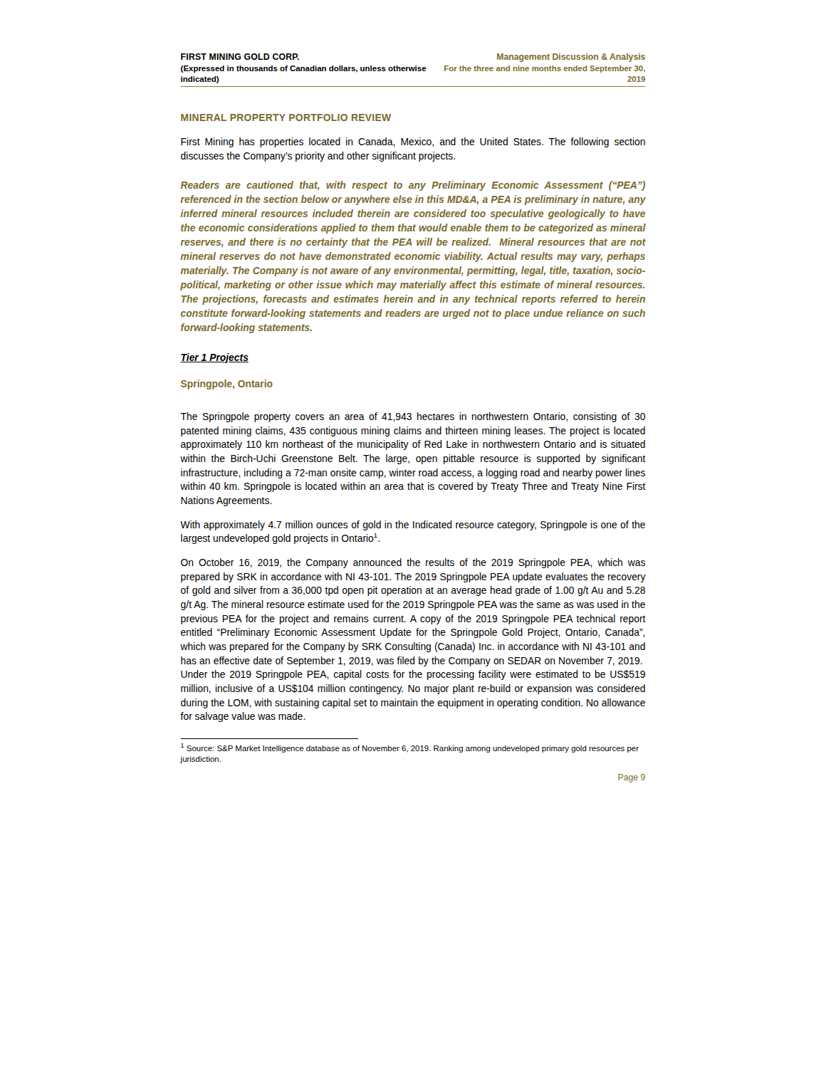FIRST MINING GOLD CORP.
(Expressed in thousands of Canadian dollars, unless otherwise indicated)
Management Discussion & Analysis
For the three and nine months ended September 30, 2019
MINERAL PROPERTY PORTFOLIO REVIEW
First Mining has properties located in Canada, Mexico, and the United States. The following section discusses the Company’s priority and other significant projects.
Readers are cautioned that, with respect to any Preliminary Economic Assessment (“PEA”) referenced in the section below or anywhere else in this MD&A, a PEA is preliminary in nature, any inferred mineral resources included therein are considered too speculative geologically to have the economic considerations applied to them that would enable them to be categorized as mineral reserves, and there is no certainty that the PEA will be realized. Mineral resources that are not mineral reserves do not have demonstrated economic viability. Actual results may vary, perhaps materially. The Company is not aware of any environmental, permitting, legal, title, taxation, socio-political, marketing or other issue which may materially affect this estimate of mineral resources. The projections, forecasts and estimates herein and in any technical reports referred to herein constitute forward-looking statements and readers are urged not to place undue reliance on such forward-looking statements.
Tier 1 Projects
Springpole, Ontario
The Springpole property covers an area of 41,943 hectares in northwestern Ontario, consisting of 30 patented mining claims, 435 contiguous mining claims and thirteen mining leases. The project is located approximately 110 km northeast of the municipality of Red Lake in northwestern Ontario and is situated within the Birch-Uchi Greenstone Belt. The large, open pittable resource is supported by significant infrastructure, including a 72-man onsite camp, winter road access, a logging road and nearby power lines within 40 km. Springpole is located within an area that is covered by Treaty Three and Treaty Nine First Nations Agreements.
With approximately 4.7 million ounces of gold in the Indicated resource category, Springpole is one of the largest undeveloped gold projects in Ontario1.
On October 16, 2019, the Company announced the results of the 2019 Springpole PEA, which was prepared by SRK in accordance with NI 43-101. The 2019 Springpole PEA update evaluates the recovery of gold and silver from a 36,000 tpd open pit operation at an average head grade of 1.00 g/t Au and 5.28 g/t Ag. The mineral resource estimate used for the 2019 Springpole PEA was the same as was used in the previous PEA for the project and remains current. A copy of the 2019 Springpole PEA technical report entitled “Preliminary Economic Assessment Update for the Springpole Gold Project, Ontario, Canada”, which was prepared for the Company by SRK Consulting (Canada) Inc. in accordance with NI 43-101 and has an effective date of September 1, 2019, was filed by the Company on SEDAR on November 7, 2019. Under the 2019 Springpole PEA, capital costs for the processing facility were estimated to be US$519 million, inclusive of a US$104 million contingency. No major plant re-build or expansion was considered during the LOM, with sustaining capital set to maintain the equipment in operating condition. No allowance for salvage value was made.
1 Source: S&P Market Intelligence database as of November 6, 2019. Ranking among undeveloped primary gold resources per jurisdiction.
Page 9